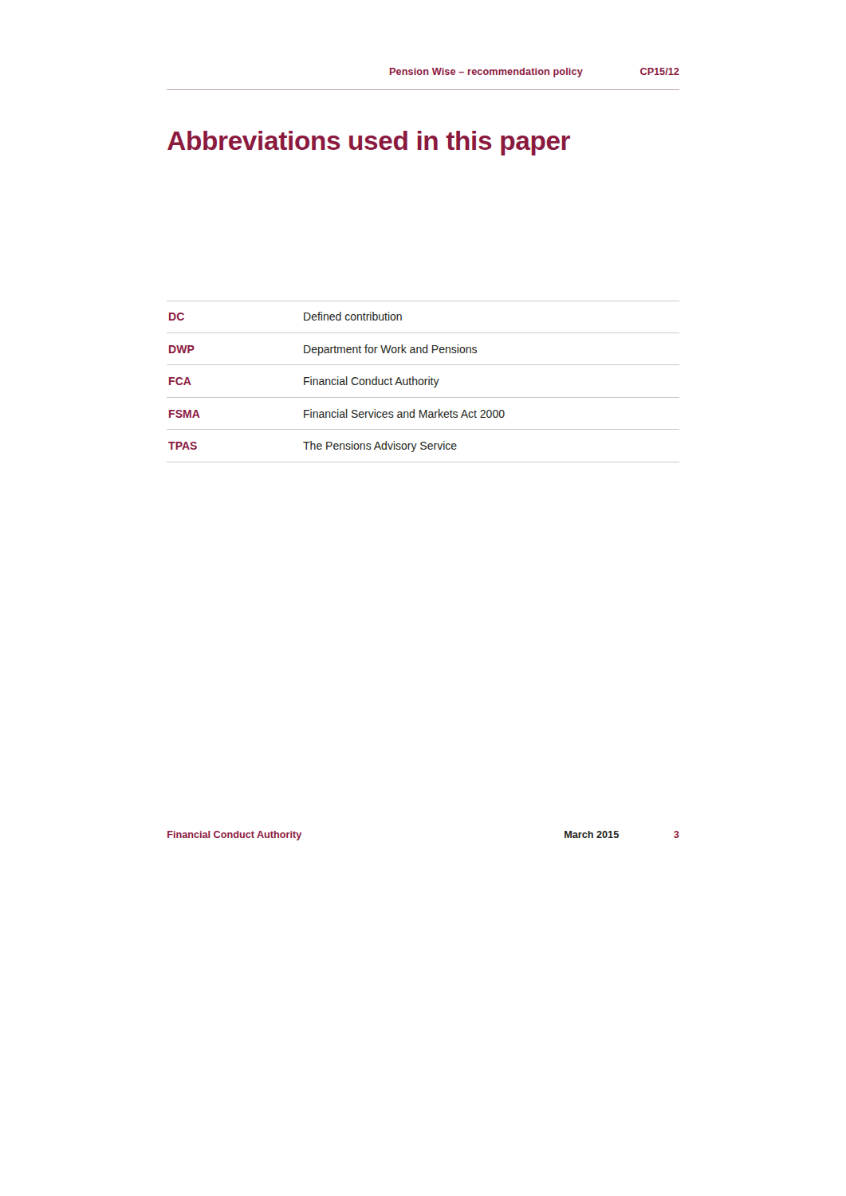Pension Wise – recommendation policy CP15/12
Abbreviations used in this paper
| DC | Defined contribution |
| DWP | Department for Work and Pensions |
| FCA | Financial Conduct Authority |
| FSMA | Financial Services and Markets Act 2000 |
| TPAS | The Pensions Advisory Service |
Financial Conduct Authority March 2015 3